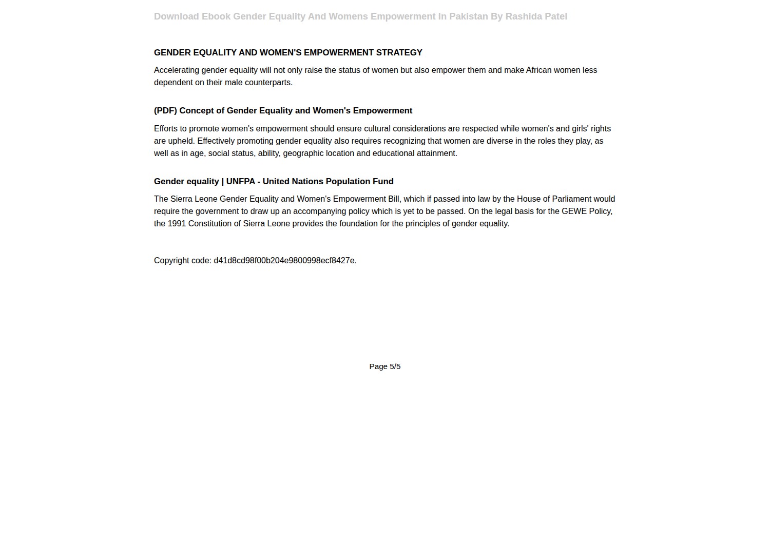Download Ebook Gender Equality And Womens Empowerment In Pakistan By Rashida Patel
GENDER EQUALITY AND WOMEN'S EMPOWERMENT STRATEGY
Accelerating gender equality will not only raise the status of women but also empower them and make African women less dependent on their male counterparts.
(PDF) Concept of Gender Equality and Women's Empowerment
Efforts to promote women's empowerment should ensure cultural considerations are respected while women's and girls' rights are upheld. Effectively promoting gender equality also requires recognizing that women are diverse in the roles they play, as well as in age, social status, ability, geographic location and educational attainment.
Gender equality | UNFPA - United Nations Population Fund
The Sierra Leone Gender Equality and Women's Empowerment Bill, which if passed into law by the House of Parliament would require the government to draw up an accompanying policy which is yet to be passed. On the legal basis for the GEWE Policy, the 1991 Constitution of Sierra Leone provides the foundation for the principles of gender equality.
Copyright code: d41d8cd98f00b204e9800998ecf8427e.
Page 5/5